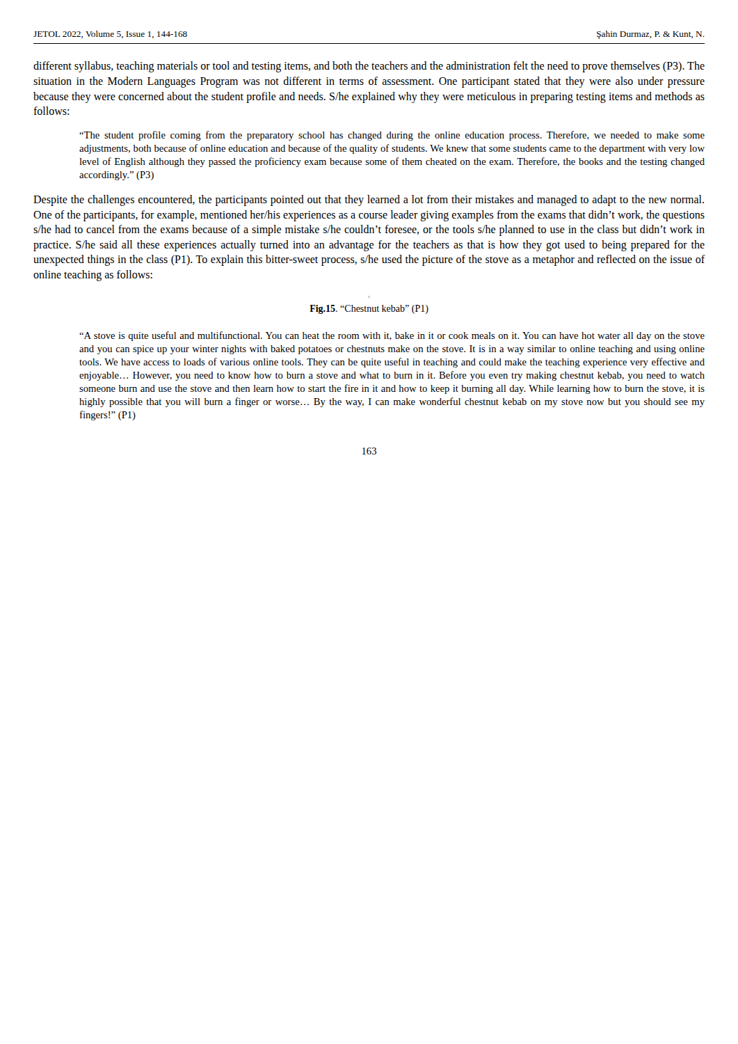JETOL 2022, Volume 5, Issue 1, 144-168 Şahin Durmaz, P. & Kunt, N.
different syllabus, teaching materials or tool and testing items, and both the teachers and the administration felt the need to prove themselves (P3). The situation in the Modern Languages Program was not different in terms of assessment. One participant stated that they were also under pressure because they were concerned about the student profile and needs. S/he explained why they were meticulous in preparing testing items and methods as follows:
“The student profile coming from the preparatory school has changed during the online education process. Therefore, we needed to make some adjustments, both because of online education and because of the quality of students. We knew that some students came to the department with very low level of English although they passed the proficiency exam because some of them cheated on the exam. Therefore, the books and the testing changed accordingly.” (P3)
Despite the challenges encountered, the participants pointed out that they learned a lot from their mistakes and managed to adapt to the new normal. One of the participants, for example, mentioned her/his experiences as a course leader giving examples from the exams that didn’t work, the questions s/he had to cancel from the exams because of a simple mistake s/he couldn’t foresee, or the tools s/he planned to use in the class but didn’t work in practice. S/he said all these experiences actually turned into an advantage for the teachers as that is how they got used to being prepared for the unexpected things in the class (P1). To explain this bitter-sweet process, s/he used the picture of the stove as a metaphor and reflected on the issue of online teaching as follows:
Fig.15. “Chestnut kebab” (P1)
“A stove is quite useful and multifunctional. You can heat the room with it, bake in it or cook meals on it. You can have hot water all day on the stove and you can spice up your winter nights with baked potatoes or chestnuts make on the stove. It is in a way similar to online teaching and using online tools. We have access to loads of various online tools. They can be quite useful in teaching and could make the teaching experience very effective and enjoyable… However, you need to know how to burn a stove and what to burn in it. Before you even try making chestnut kebab, you need to watch someone burn and use the stove and then learn how to start the fire in it and how to keep it burning all day. While learning how to burn the stove, it is highly possible that you will burn a finger or worse… By the way, I can make wonderful chestnut kebab on my stove now but you should see my fingers!” (P1)
163